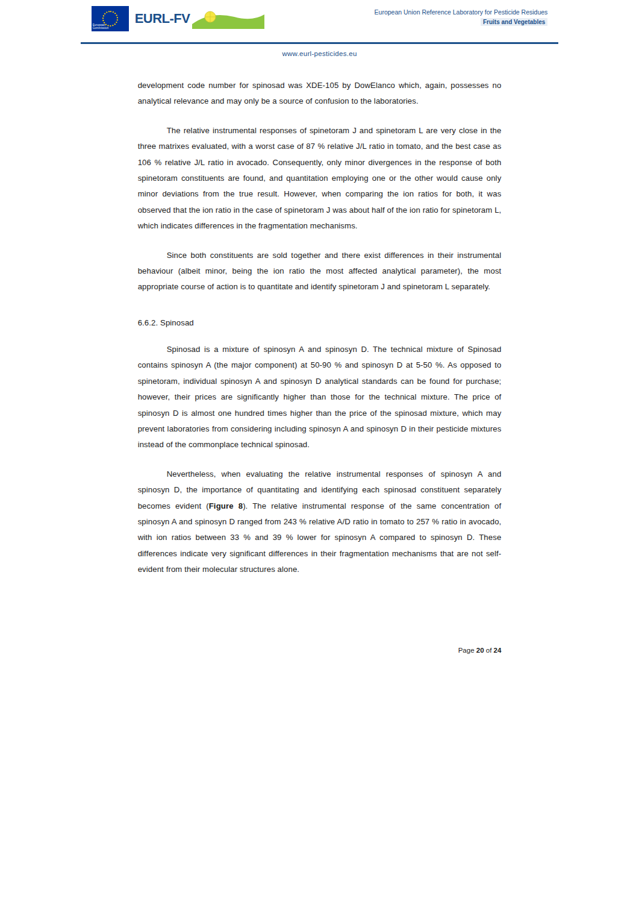European
Commission
EURL-FV
European Union Reference Laboratory for Pesticide Residues
Fruits and Vegetables
www.eurl-pesticides.eu
development code number for spinosad was XDE-105 by DowElanco which, again, possesses no analytical relevance and may only be a source of confusion to the laboratories.
The relative instrumental responses of spinetoram J and spinetoram L are very close in the three matrixes evaluated, with a worst case of 87 % relative J/L ratio in tomato, and the best case as 106 % relative J/L ratio in avocado. Consequently, only minor divergences in the response of both spinetoram constituents are found, and quantitation employing one or the other would cause only minor deviations from the true result. However, when comparing the ion ratios for both, it was observed that the ion ratio in the case of spinetoram J was about half of the ion ratio for spinetoram L, which indicates differences in the fragmentation mechanisms.
Since both constituents are sold together and there exist differences in their instrumental behaviour (albeit minor, being the ion ratio the most affected analytical parameter), the most appropriate course of action is to quantitate and identify spinetoram J and spinetoram L separately.
6.6.2. Spinosad
Spinosad is a mixture of spinosyn A and spinosyn D. The technical mixture of Spinosad contains spinosyn A (the major component) at 50-90 % and spinosyn D at 5-50 %. As opposed to spinetoram, individual spinosyn A and spinosyn D analytical standards can be found for purchase; however, their prices are significantly higher than those for the technical mixture. The price of spinosyn D is almost one hundred times higher than the price of the spinosad mixture, which may prevent laboratories from considering including spinosyn A and spinosyn D in their pesticide mixtures instead of the commonplace technical spinosad.
Nevertheless, when evaluating the relative instrumental responses of spinosyn A and spinosyn D, the importance of quantitating and identifying each spinosad constituent separately becomes evident (Figure 8). The relative instrumental response of the same concentration of spinosyn A and spinosyn D ranged from 243 % relative A/D ratio in tomato to 257 % ratio in avocado, with ion ratios between 33 % and 39 % lower for spinosyn A compared to spinosyn D. These differences indicate very significant differences in their fragmentation mechanisms that are not self-evident from their molecular structures alone.
Page 20 of 24